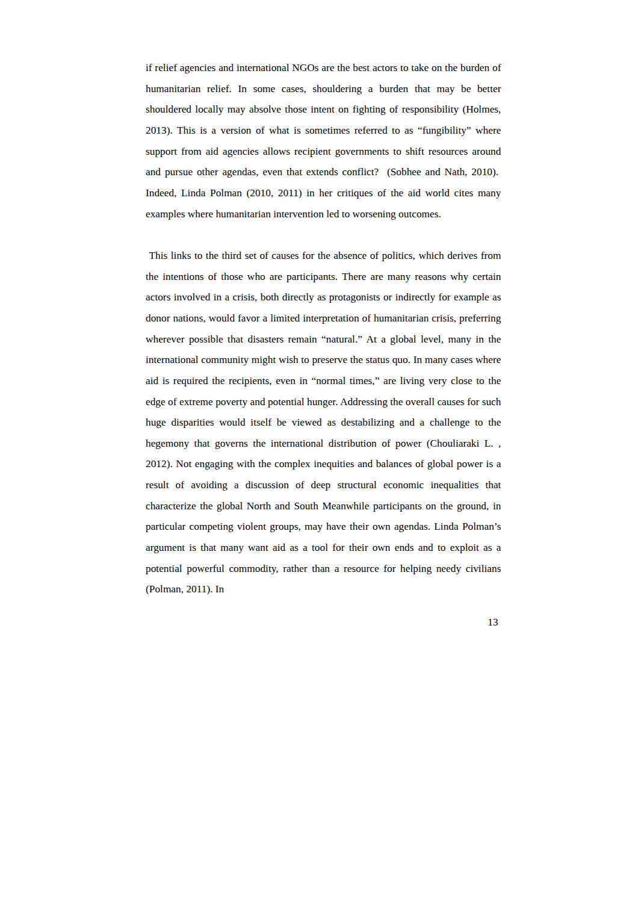if relief agencies and international NGOs are the best actors to take on the burden of humanitarian relief. In some cases, shouldering a burden that may be better shouldered locally may absolve those intent on fighting of responsibility (Holmes, 2013). This is a version of what is sometimes referred to as “fungibility” where support from aid agencies allows recipient governments to shift resources around and pursue other agendas, even that extends conflict? (Sobhee and Nath, 2010). Indeed, Linda Polman (2010, 2011) in her critiques of the aid world cites many examples where humanitarian intervention led to worsening outcomes.
This links to the third set of causes for the absence of politics, which derives from the intentions of those who are participants. There are many reasons why certain actors involved in a crisis, both directly as protagonists or indirectly for example as donor nations, would favor a limited interpretation of humanitarian crisis, preferring wherever possible that disasters remain “natural.” At a global level, many in the international community might wish to preserve the status quo. In many cases where aid is required the recipients, even in “normal times,” are living very close to the edge of extreme poverty and potential hunger. Addressing the overall causes for such huge disparities would itself be viewed as destabilizing and a challenge to the hegemony that governs the international distribution of power (Chouliaraki L. , 2012). Not engaging with the complex inequities and balances of global power is a result of avoiding a discussion of deep structural economic inequalities that characterize the global North and South Meanwhile participants on the ground, in particular competing violent groups, may have their own agendas. Linda Polman’s argument is that many want aid as a tool for their own ends and to exploit as a potential powerful commodity, rather than a resource for helping needy civilians (Polman, 2011). In
13